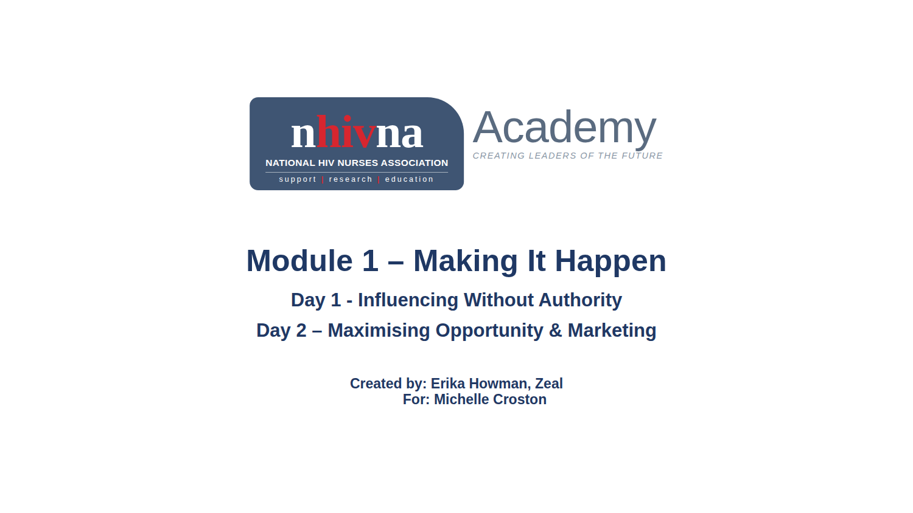nhivna
NATIONAL HIV NURSES ASSOCIATION
support | research | education
Academy
CREATING LEADERS OF THE FUTURE
Module 1 – Making It Happen
Day 1 - Influencing Without Authority
Day 2 – Maximising Opportunity & Marketing
Created by: Erika Howman, Zeal For: Michelle Croston